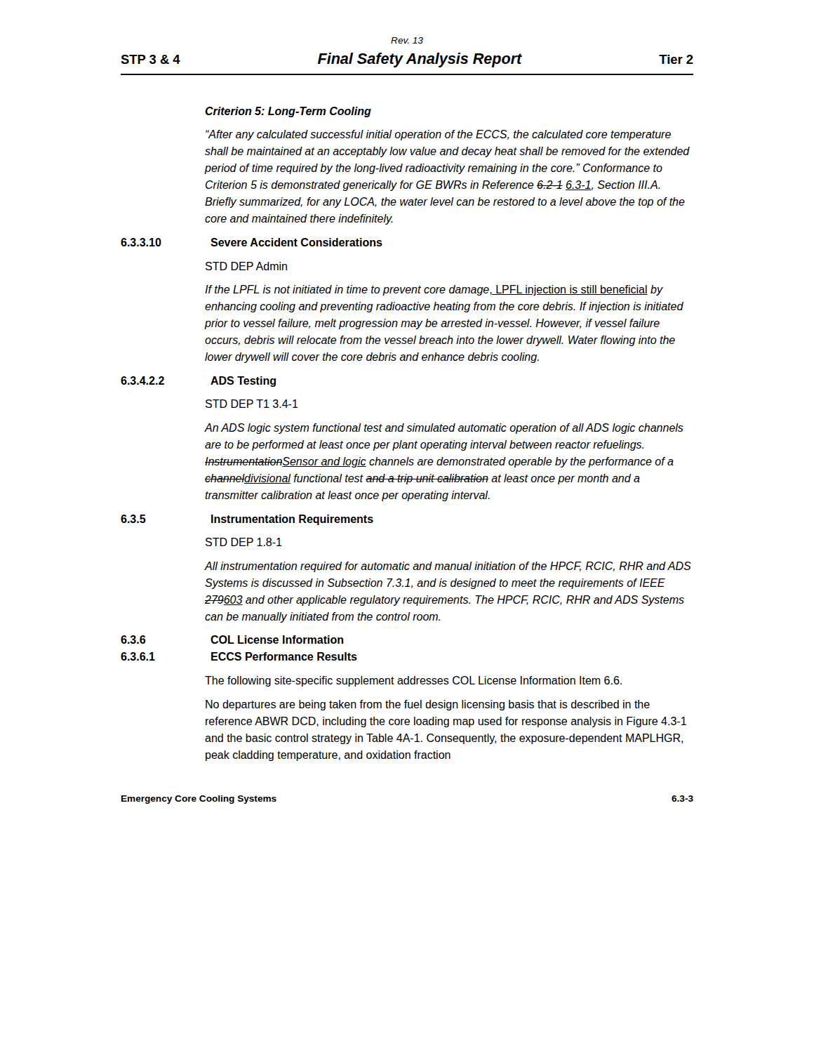Rev. 13
STP 3 & 4
Final Safety Analysis Report
Tier 2
Criterion 5: Long-Term Cooling
“After any calculated successful initial operation of the ECCS, the calculated core temperature shall be maintained at an acceptably low value and decay heat shall be removed for the extended period of time required by the long-lived radioactivity remaining in the core.” Conformance to Criterion 5 is demonstrated generically for GE BWRs in Reference 6.2-1 6.3-1, Section III.A. Briefly summarized, for any LOCA, the water level can be restored to a level above the top of the core and maintained there indefinitely.
6.3.3.10
Severe Accident Considerations
STD DEP Admin
If the LPFL is not initiated in time to prevent core damage, LPFL injection is still beneficial by enhancing cooling and preventing radioactive heating from the core debris. If injection is initiated prior to vessel failure, melt progression may be arrested in-vessel. However, if vessel failure occurs, debris will relocate from the vessel breach into the lower drywell. Water flowing into the lower drywell will cover the core debris and enhance debris cooling.
6.3.4.2.2
ADS Testing
STD DEP T1 3.4-1
An ADS logic system functional test and simulated automatic operation of all ADS logic channels are to be performed at least once per plant operating interval between reactor refuelings. InstrumentationSensor and logic channels are demonstrated operable by the performance of a channeldivisional functional test and a trip unit calibration at least once per month and a transmitter calibration at least once per operating interval.
6.3.5
Instrumentation Requirements
STD DEP 1.8-1
All instrumentation required for automatic and manual initiation of the HPCF, RCIC, RHR and ADS Systems is discussed in Subsection 7.3.1, and is designed to meet the requirements of IEEE 279603 and other applicable regulatory requirements. The HPCF, RCIC, RHR and ADS Systems can be manually initiated from the control room.
6.3.6
COL License Information
6.3.6.1
ECCS Performance Results
The following site-specific supplement addresses COL License Information Item 6.6.
No departures are being taken from the fuel design licensing basis that is described in the reference ABWR DCD, including the core loading map used for response analysis in Figure 4.3-1 and the basic control strategy in Table 4A-1. Consequently, the exposure-dependent MAPLHGR, peak cladding temperature, and oxidation fraction
Emergency Core Cooling Systems
6.3-3